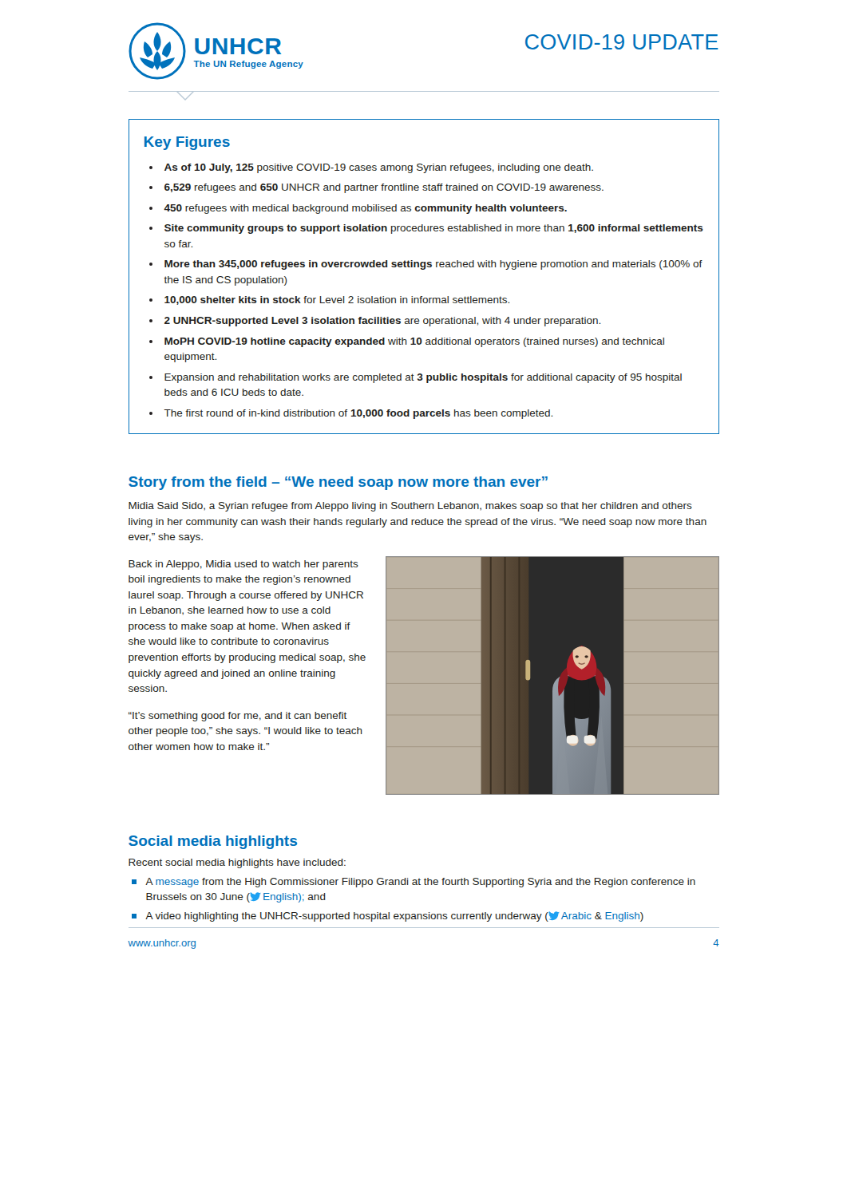UNHCR
The UN Refugee Agency
COVID-19 UPDATE
Key Figures
As of 10 July, 125 positive COVID-19 cases among Syrian refugees, including one death.
6,529 refugees and 650 UNHCR and partner frontline staff trained on COVID-19 awareness.
450 refugees with medical background mobilised as community health volunteers.
Site community groups to support isolation procedures established in more than 1,600 informal settlements so far.
More than 345,000 refugees in overcrowded settings reached with hygiene promotion and materials (100% of the IS and CS population)
10,000 shelter kits in stock for Level 2 isolation in informal settlements.
2 UNHCR-supported Level 3 isolation facilities are operational, with 4 under preparation.
MoPH COVID-19 hotline capacity expanded with 10 additional operators (trained nurses) and technical equipment.
Expansion and rehabilitation works are completed at 3 public hospitals for additional capacity of 95 hospital beds and 6 ICU beds to date.
The first round of in-kind distribution of 10,000 food parcels has been completed.
Story from the field – “We need soap now more than ever”
Midia Said Sido, a Syrian refugee from Aleppo living in Southern Lebanon, makes soap so that her children and others living in her community can wash their hands regularly and reduce the spread of the virus. “We need soap now more than ever,” she says.
Back in Aleppo, Midia used to watch her parents boil ingredients to make the region’s renowned laurel soap. Through a course offered by UNHCR in Lebanon, she learned how to use a cold process to make soap at home. When asked if she would like to contribute to coronavirus prevention efforts by producing medical soap, she quickly agreed and joined an online training session.
“It’s something good for me, and it can benefit other people too,” she says. “I would like to teach other women how to make it.”
Social media highlights
Recent social media highlights have included:
A message from the High Commissioner Filippo Grandi at the fourth Supporting Syria and the Region conference in Brussels on 30 June (English); and
A video highlighting the UNHCR-supported hospital expansions currently underway (Arabic & English)
www.unhcr.org 4